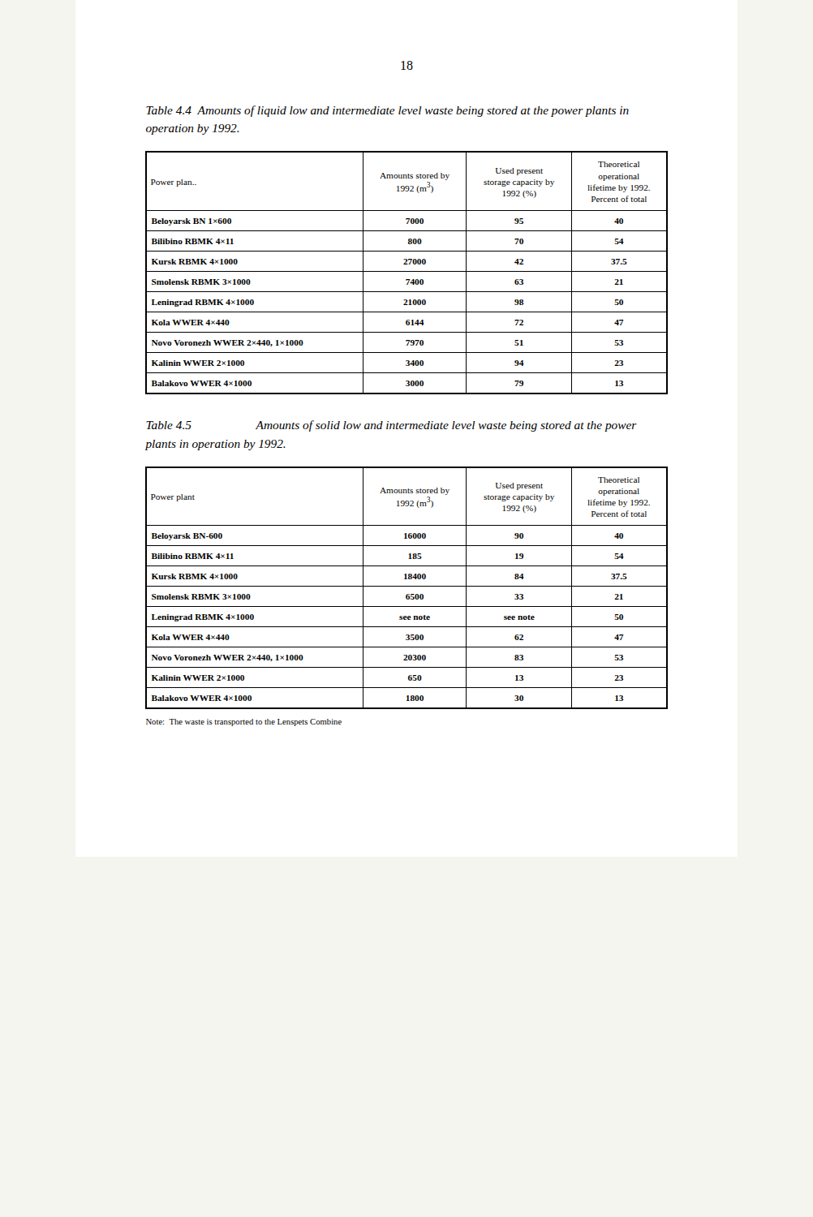18
Table 4.4 Amounts of liquid low and intermediate level waste being stored at the power plants in operation by 1992.
| Power plan.. | Amounts stored by 1992 (m 3 ) | Used present storage capacity by 1992 (%) | Theoretical operational lifetime by 1992. Percent of total |
| --- | --- | --- | --- |
| Beloyarsk BN 1×600 | 7000 | 95 | 40 |
| Bilibino RBMK 4×11 | 800 | 70 | 54 |
| Kursk RBMK 4×1000 | 27000 | 42 | 37.5 |
| Smolensk RBMK 3×1000 | 7400 | 63 | 21 |
| Leningrad RBMK 4×1000 | 21000 | 98 | 50 |
| Kola WWER 4×440 | 6144 | 72 | 47 |
| Novo Voronezh WWER 2×440, 1×1000 | 7970 | 51 | 53 |
| Kalinin WWER 2×1000 | 3400 | 94 | 23 |
| Balakovo WWER 4×1000 | 3000 | 79 | 13 |
Table 4.5 Amounts of solid low and intermediate level waste being stored at the power plants in operation by 1992.
| Power plant | Amounts stored by 1992 (m 3 ) | Used present storage capacity by 1992 (%) | Theoretical operational lifetime by 1992. Percent of total |
| --- | --- | --- | --- |
| Beloyarsk BN-600 | 16000 | 90 | 40 |
| Bilibino RBMK 4×11 | 185 | 19 | 54 |
| Kursk RBMK 4×1000 | 18400 | 84 | 37.5 |
| Smolensk RBMK 3×1000 | 6500 | 33 | 21 |
| Leningrad RBMK 4×1000 | see note | see note | 50 |
| Kola WWER 4×440 | 3500 | 62 | 47 |
| Novo Voronezh WWER 2×440, 1×1000 | 20300 | 83 | 53 |
| Kalinin WWER 2×1000 | 650 | 13 | 23 |
| Balakovo WWER 4×1000 | 1800 | 30 | 13 |
Note: The waste is transported to the Lenspets Combine